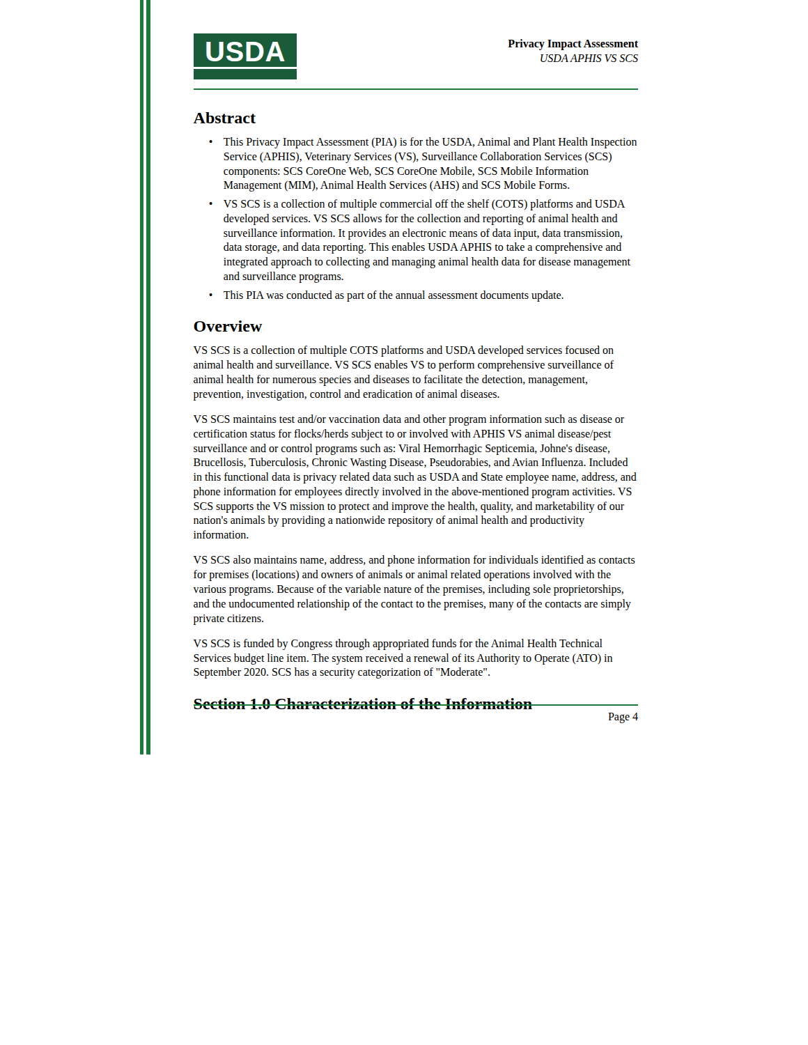USDA
Privacy Impact Assessment
USDA APHIS VS SCS
Abstract
This Privacy Impact Assessment (PIA) is for the USDA, Animal and Plant Health Inspection Service (APHIS), Veterinary Services (VS), Surveillance Collaboration Services (SCS) components: SCS CoreOne Web, SCS CoreOne Mobile, SCS Mobile Information Management (MIM), Animal Health Services (AHS) and SCS Mobile Forms.
VS SCS is a collection of multiple commercial off the shelf (COTS) platforms and USDA developed services. VS SCS allows for the collection and reporting of animal health and surveillance information. It provides an electronic means of data input, data transmission, data storage, and data reporting. This enables USDA APHIS to take a comprehensive and integrated approach to collecting and managing animal health data for disease management and surveillance programs.
This PIA was conducted as part of the annual assessment documents update.
Overview
VS SCS is a collection of multiple COTS platforms and USDA developed services focused on animal health and surveillance. VS SCS enables VS to perform comprehensive surveillance of animal health for numerous species and diseases to facilitate the detection, management, prevention, investigation, control and eradication of animal diseases.
VS SCS maintains test and/or vaccination data and other program information such as disease or certification status for flocks/herds subject to or involved with APHIS VS animal disease/pest surveillance and or control programs such as: Viral Hemorrhagic Septicemia, Johne's disease, Brucellosis, Tuberculosis, Chronic Wasting Disease, Pseudorabies, and Avian Influenza. Included in this functional data is privacy related data such as USDA and State employee name, address, and phone information for employees directly involved in the above-mentioned program activities. VS SCS supports the VS mission to protect and improve the health, quality, and marketability of our nation's animals by providing a nationwide repository of animal health and productivity information.
VS SCS also maintains name, address, and phone information for individuals identified as contacts for premises (locations) and owners of animals or animal related operations involved with the various programs. Because of the variable nature of the premises, including sole proprietorships, and the undocumented relationship of the contact to the premises, many of the contacts are simply private citizens.
VS SCS is funded by Congress through appropriated funds for the Animal Health Technical Services budget line item. The system received a renewal of its Authority to Operate (ATO) in September 2020. SCS has a security categorization of "Moderate".
Section 1.0 Characterization of the Information
Page 4